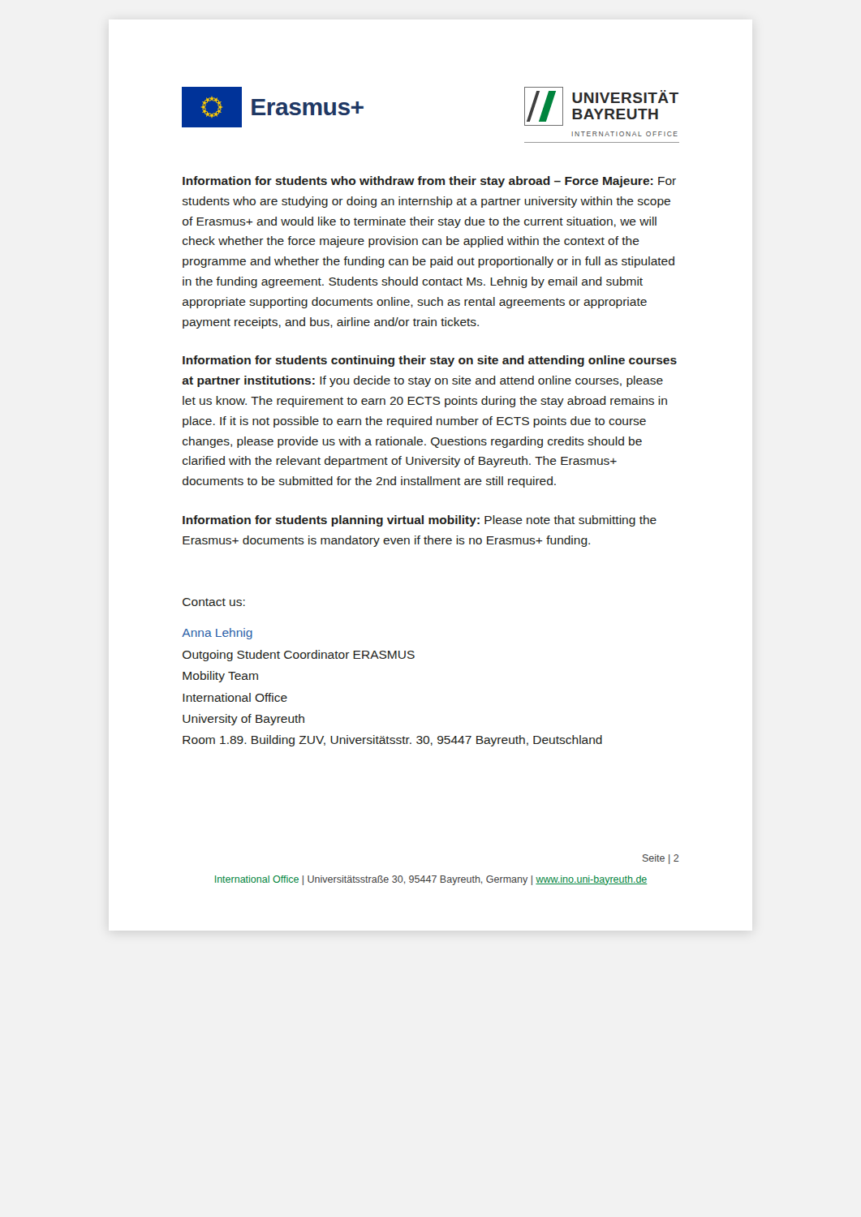Erasmus+
Universität
Bayreuth
International Office
Information for students who withdraw from their stay abroad – Force Majeure: For students who are studying or doing an internship at a partner university within the scope of Erasmus+ and would like to terminate their stay due to the current situation, we will check whether the force majeure provision can be applied within the context of the programme and whether the funding can be paid out proportionally or in full as stipulated in the funding agreement. Students should contact Ms. Lehnig by email and submit appropriate supporting documents online, such as rental agreements or appropriate payment receipts, and bus, airline and/or train tickets.
Information for students continuing their stay on site and attending online courses at partner institutions: If you decide to stay on site and attend online courses, please let us know. The requirement to earn 20 ECTS points during the stay abroad remains in place. If it is not possible to earn the required number of ECTS points due to course changes, please provide us with a rationale. Questions regarding credits should be clarified with the relevant department of University of Bayreuth. The Erasmus+ documents to be submitted for the 2nd installment are still required.
Information for students planning virtual mobility: Please note that submitting the Erasmus+ documents is mandatory even if there is no Erasmus+ funding.
Contact us:
Anna Lehnig
Outgoing Student Coordinator ERASMUS
Mobility Team
International Office
University of Bayreuth
Room 1.89. Building ZUV, Universitätsstr. 30, 95447 Bayreuth, Deutschland
Seite | 2
International Office | Universitätsstraße 30, 95447 Bayreuth, Germany | www.ino.uni-bayreuth.de